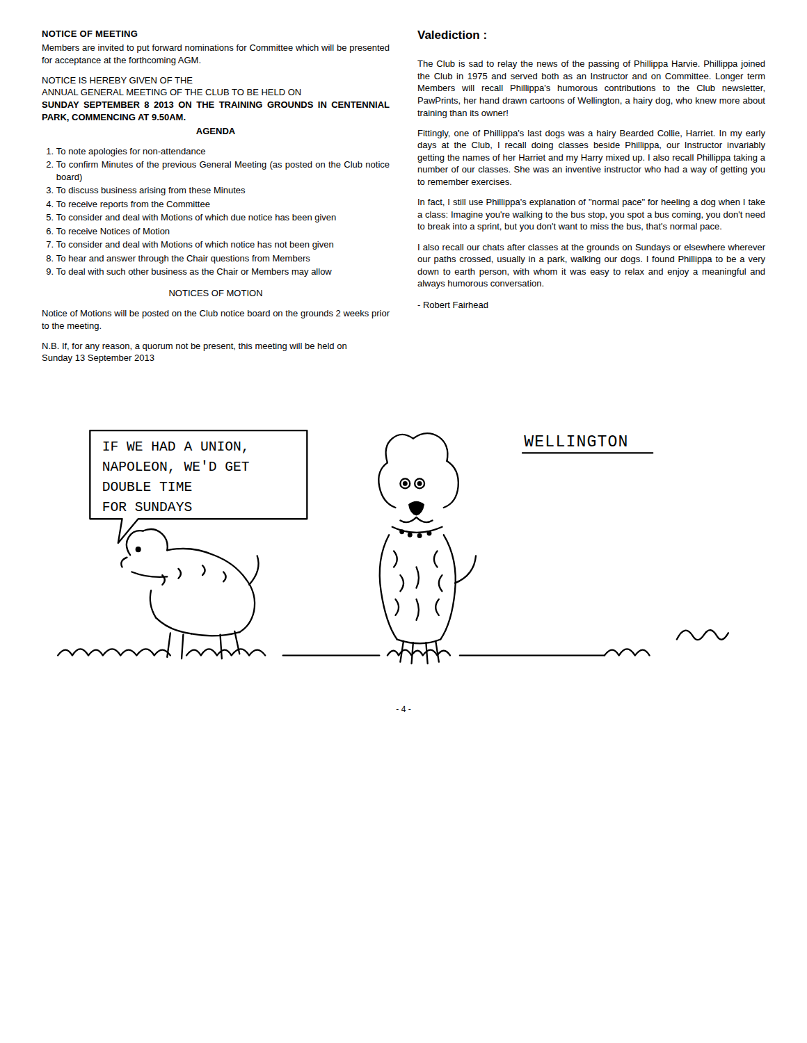NOTICE OF MEETING
Members are invited to put forward nominations for Committee which will be presented for acceptance at the forthcoming AGM.
NOTICE IS HEREBY GIVEN OF THE
ANNUAL GENERAL MEETING OF THE CLUB TO BE HELD ON
SUNDAY September 8 2013 ON THE TRAINING GROUNDS IN CENTENNIAL PARK, COMMENCING AT 9.50AM.
AGENDA
To note apologies for non-attendance
To confirm Minutes of the previous General Meeting (as posted on the Club notice board)
To discuss business arising from these Minutes
To receive reports from the Committee
To consider and deal with Motions of which due notice has been given
To receive Notices of Motion
To consider and deal with Motions of which notice has not been given
To hear and answer through the Chair questions from Members
To deal with such other business as the Chair or Members may allow
NOTICES OF MOTION
Notice of Motions will be posted on the Club notice board on the grounds 2 weeks prior to the meeting.
N.B. If, for any reason, a quorum not be present, this meeting will be held on
Sunday 13 September 2013
Valediction :
The Club is sad to relay the news of the passing of Phillippa Harvie. Phillippa joined the Club in 1975 and served both as an Instructor and on Committee. Longer term Members will recall Phillippa's humorous contributions to the Club newsletter, PawPrints, her hand drawn cartoons of Wellington, a hairy dog, who knew more about training than its owner!
Fittingly, one of Phillippa's last dogs was a hairy Bearded Collie, Harriet. In my early days at the Club, I recall doing classes beside Phillippa, our Instructor invariably getting the names of her Harriet and my Harry mixed up. I also recall Phillippa taking a number of our classes. She was an inventive instructor who had a way of getting you to remember exercises.
In fact, I still use Phillippa's explanation of "normal pace" for heeling a dog when I take a class: Imagine you're walking to the bus stop, you spot a bus coming, you don't need to break into a sprint, but you don't want to miss the bus, that's normal pace.
I also recall our chats after classes at the grounds on Sundays or elsewhere wherever our paths crossed, usually in a park, walking our dogs. I found Phillippa to be a very down to earth person, with whom it was easy to relax and enjoy a meaningful and always humorous conversation.
- Robert Fairhead
IF WE HAD A UNION, NAPOLEON, WE'D GET DOUBLE TIME FOR SUNDAYS WELLINGTON
- 4 -